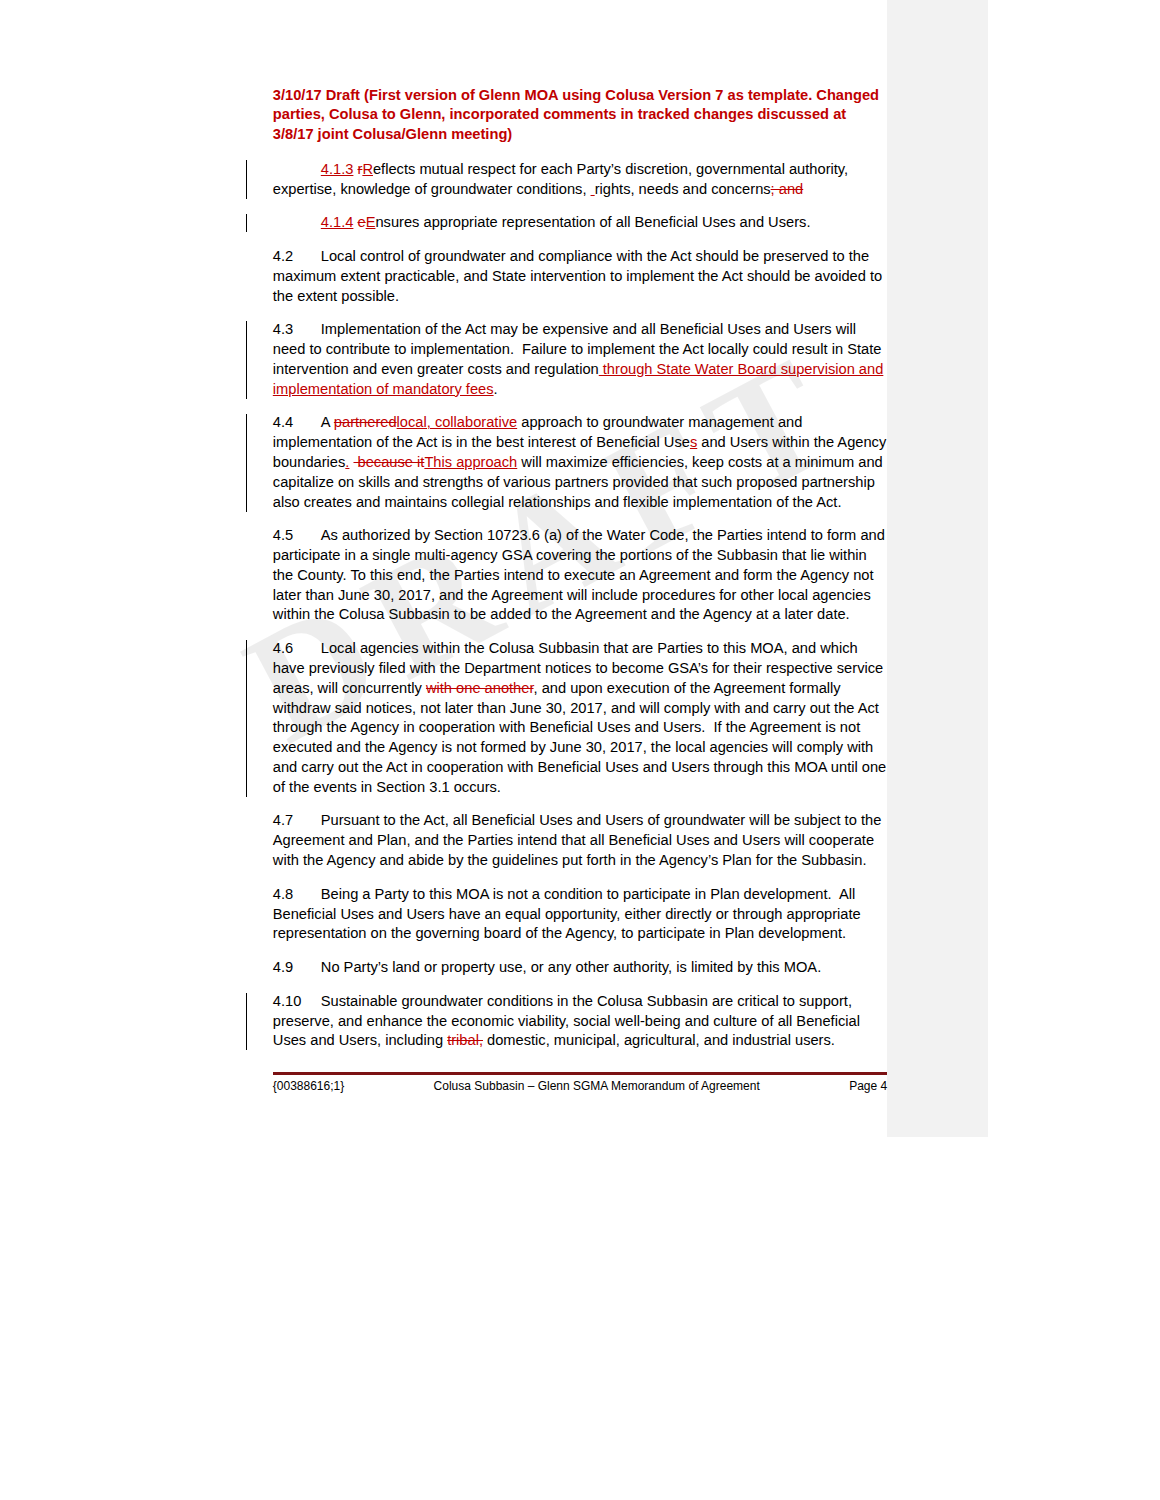DRAFT
3/10/17 Draft (First version of Glenn MOA using Colusa Version 7 as template. Changed parties, Colusa to Glenn, incorporated comments in tracked changes discussed at 3/8/17 joint Colusa/Glenn meeting)
4.1.3 rReflects mutual respect for each Party’s discretion, governmental authority, expertise, knowledge of groundwater conditions, rights, needs and concerns; and
4.1.4 eEnsures appropriate representation of all Beneficial Uses and Users.
4.2 Local control of groundwater and compliance with the Act should be preserved to the maximum extent practicable, and State intervention to implement the Act should be avoided to the extent possible.
4.3 Implementation of the Act may be expensive and all Beneficial Uses and Users will need to contribute to implementation. Failure to implement the Act locally could result in State intervention and even greater costs and regulation through State Water Board supervision and implementation of mandatory fees.
4.4 A partnered local, collaborative approach to groundwater management and implementation of the Act is in the best interest of Beneficial Uses and Users within the Agency boundaries. because it This approach will maximize efficiencies, keep costs at a minimum and capitalize on skills and strengths of various partners provided that such proposed partnership also creates and maintains collegial relationships and flexible implementation of the Act.
4.5 As authorized by Section 10723.6 (a) of the Water Code, the Parties intend to form and participate in a single multi-agency GSA covering the portions of the Subbasin that lie within the County. To this end, the Parties intend to execute an Agreement and form the Agency not later than June 30, 2017, and the Agreement will include procedures for other local agencies within the Colusa Subbasin to be added to the Agreement and the Agency at a later date.
4.6 Local agencies within the Colusa Subbasin that are Parties to this MOA, and which have previously filed with the Department notices to become GSA’s for their respective service areas, will concurrently with one another, and upon execution of the Agreement formally withdraw said notices, not later than June 30, 2017, and will comply with and carry out the Act through the Agency in cooperation with Beneficial Uses and Users. If the Agreement is not executed and the Agency is not formed by June 30, 2017, the local agencies will comply with and carry out the Act in cooperation with Beneficial Uses and Users through this MOA until one of the events in Section 3.1 occurs.
4.7 Pursuant to the Act, all Beneficial Uses and Users of groundwater will be subject to the Agreement and Plan, and the Parties intend that all Beneficial Uses and Users will cooperate with the Agency and abide by the guidelines put forth in the Agency’s Plan for the Subbasin.
4.8 Being a Party to this MOA is not a condition to participate in Plan development. All Beneficial Uses and Users have an equal opportunity, either directly or through appropriate representation on the governing board of the Agency, to participate in Plan development.
4.9 No Party’s land or property use, or any other authority, is limited by this MOA.
4.10 Sustainable groundwater conditions in the Colusa Subbasin are critical to support, preserve, and enhance the economic viability, social well-being and culture of all Beneficial Uses and Users, including tribal, domestic, municipal, agricultural, and industrial users.
{00388616;1}
Colusa Subbasin – Glenn SGMA Memorandum of Agreement
Page 4